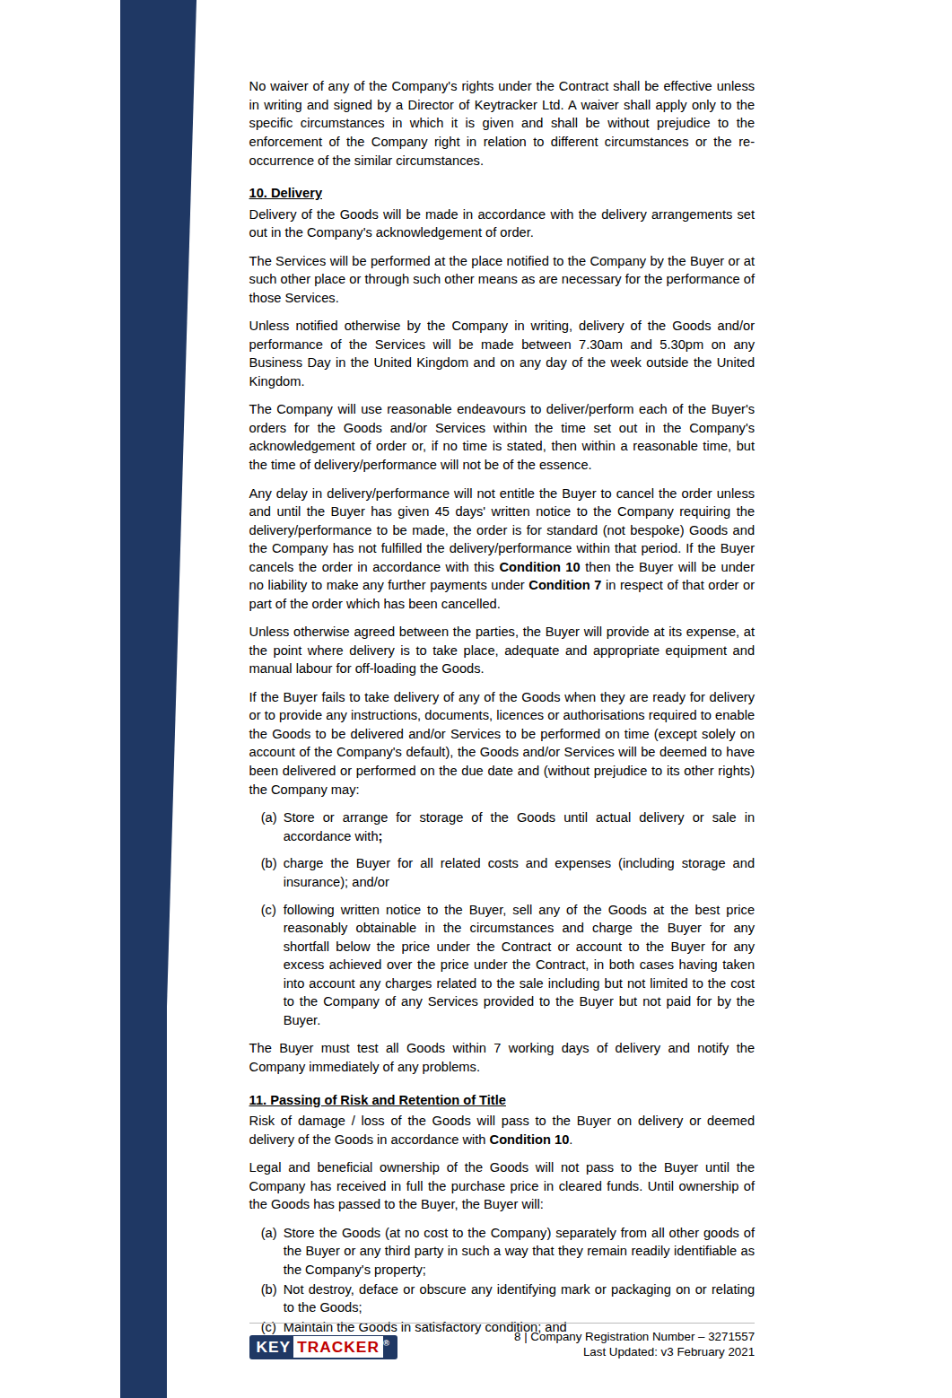No waiver of any of the Company's rights under the Contract shall be effective unless in writing and signed by a Director of Keytracker Ltd. A waiver shall apply only to the specific circumstances in which it is given and shall be without prejudice to the enforcement of the Company right in relation to different circumstances or the re-occurrence of the similar circumstances.
10. Delivery
Delivery of the Goods will be made in accordance with the delivery arrangements set out in the Company's acknowledgement of order.
The Services will be performed at the place notified to the Company by the Buyer or at such other place or through such other means as are necessary for the performance of those Services.
Unless notified otherwise by the Company in writing, delivery of the Goods and/or performance of the Services will be made between 7.30am and 5.30pm on any Business Day in the United Kingdom and on any day of the week outside the United Kingdom.
The Company will use reasonable endeavours to deliver/perform each of the Buyer's orders for the Goods and/or Services within the time set out in the Company's acknowledgement of order or, if no time is stated, then within a reasonable time, but the time of delivery/performance will not be of the essence.
Any delay in delivery/performance will not entitle the Buyer to cancel the order unless and until the Buyer has given 45 days' written notice to the Company requiring the delivery/performance to be made, the order is for standard (not bespoke) Goods and the Company has not fulfilled the delivery/performance within that period. If the Buyer cancels the order in accordance with this Condition 10 then the Buyer will be under no liability to make any further payments under Condition 7 in respect of that order or part of the order which has been cancelled.
Unless otherwise agreed between the parties, the Buyer will provide at its expense, at the point where delivery is to take place, adequate and appropriate equipment and manual labour for off-loading the Goods.
If the Buyer fails to take delivery of any of the Goods when they are ready for delivery or to provide any instructions, documents, licences or authorisations required to enable the Goods to be delivered and/or Services to be performed on time (except solely on account of the Company's default), the Goods and/or Services will be deemed to have been delivered or performed on the due date and (without prejudice to its other rights) the Company may:
(a) Store or arrange for storage of the Goods until actual delivery or sale in accordance with;
(b) charge the Buyer for all related costs and expenses (including storage and insurance); and/or
(c) following written notice to the Buyer, sell any of the Goods at the best price reasonably obtainable in the circumstances and charge the Buyer for any shortfall below the price under the Contract or account to the Buyer for any excess achieved over the price under the Contract, in both cases having taken into account any charges related to the sale including but not limited to the cost to the Company of any Services provided to the Buyer but not paid for by the Buyer.
The Buyer must test all Goods within 7 working days of delivery and notify the Company immediately of any problems.
11. Passing of Risk and Retention of Title
Risk of damage / loss of the Goods will pass to the Buyer on delivery or deemed delivery of the Goods in accordance with Condition 10.
Legal and beneficial ownership of the Goods will not pass to the Buyer until the Company has received in full the purchase price in cleared funds. Until ownership of the Goods has passed to the Buyer, the Buyer will:
(a) Store the Goods (at no cost to the Company) separately from all other goods of the Buyer or any third party in such a way that they remain readily identifiable as the Company's property;
(b) Not destroy, deface or obscure any identifying mark or packaging on or relating to the Goods;
(c) Maintain the Goods in satisfactory condition; and
KEY TRACKER®
8 | Company Registration Number – 3271557
Last Updated: v3 February 2021